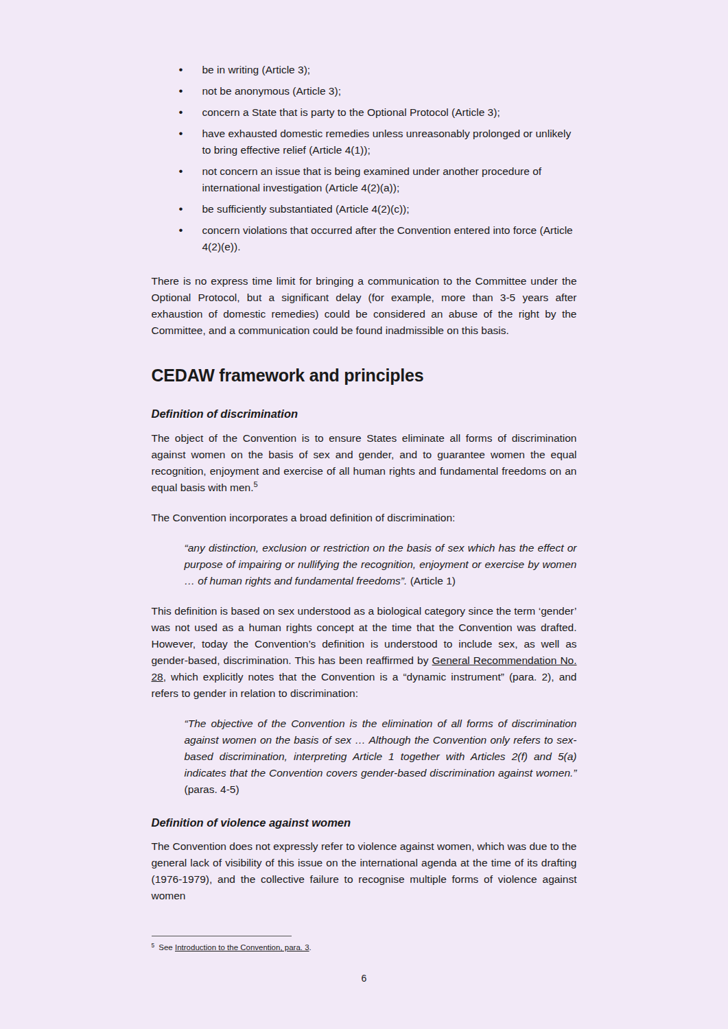be in writing (Article 3);
not be anonymous (Article 3);
concern a State that is party to the Optional Protocol (Article 3);
have exhausted domestic remedies unless unreasonably prolonged or unlikely to bring effective relief (Article 4(1));
not concern an issue that is being examined under another procedure of international investigation (Article 4(2)(a));
be sufficiently substantiated (Article 4(2)(c));
concern violations that occurred after the Convention entered into force (Article 4(2)(e)).
There is no express time limit for bringing a communication to the Committee under the Optional Protocol, but a significant delay (for example, more than 3-5 years after exhaustion of domestic remedies) could be considered an abuse of the right by the Committee, and a communication could be found inadmissible on this basis.
CEDAW framework and principles
Definition of discrimination
The object of the Convention is to ensure States eliminate all forms of discrimination against women on the basis of sex and gender, and to guarantee women the equal recognition, enjoyment and exercise of all human rights and fundamental freedoms on an equal basis with men.5
The Convention incorporates a broad definition of discrimination:
“any distinction, exclusion or restriction on the basis of sex which has the effect or purpose of impairing or nullifying the recognition, enjoyment or exercise by women … of human rights and fundamental freedoms”. (Article 1)
This definition is based on sex understood as a biological category since the term ‘gender’ was not used as a human rights concept at the time that the Convention was drafted. However, today the Convention’s definition is understood to include sex, as well as gender-based, discrimination. This has been reaffirmed by General Recommendation No. 28, which explicitly notes that the Convention is a “dynamic instrument” (para. 2), and refers to gender in relation to discrimination:
“The objective of the Convention is the elimination of all forms of discrimination against women on the basis of sex … Although the Convention only refers to sex-based discrimination, interpreting Article 1 together with Articles 2(f) and 5(a) indicates that the Convention covers gender-based discrimination against women.” (paras. 4-5)
Definition of violence against women
The Convention does not expressly refer to violence against women, which was due to the general lack of visibility of this issue on the international agenda at the time of its drafting (1976-1979), and the collective failure to recognise multiple forms of violence against women
5 See Introduction to the Convention, para. 3.
6